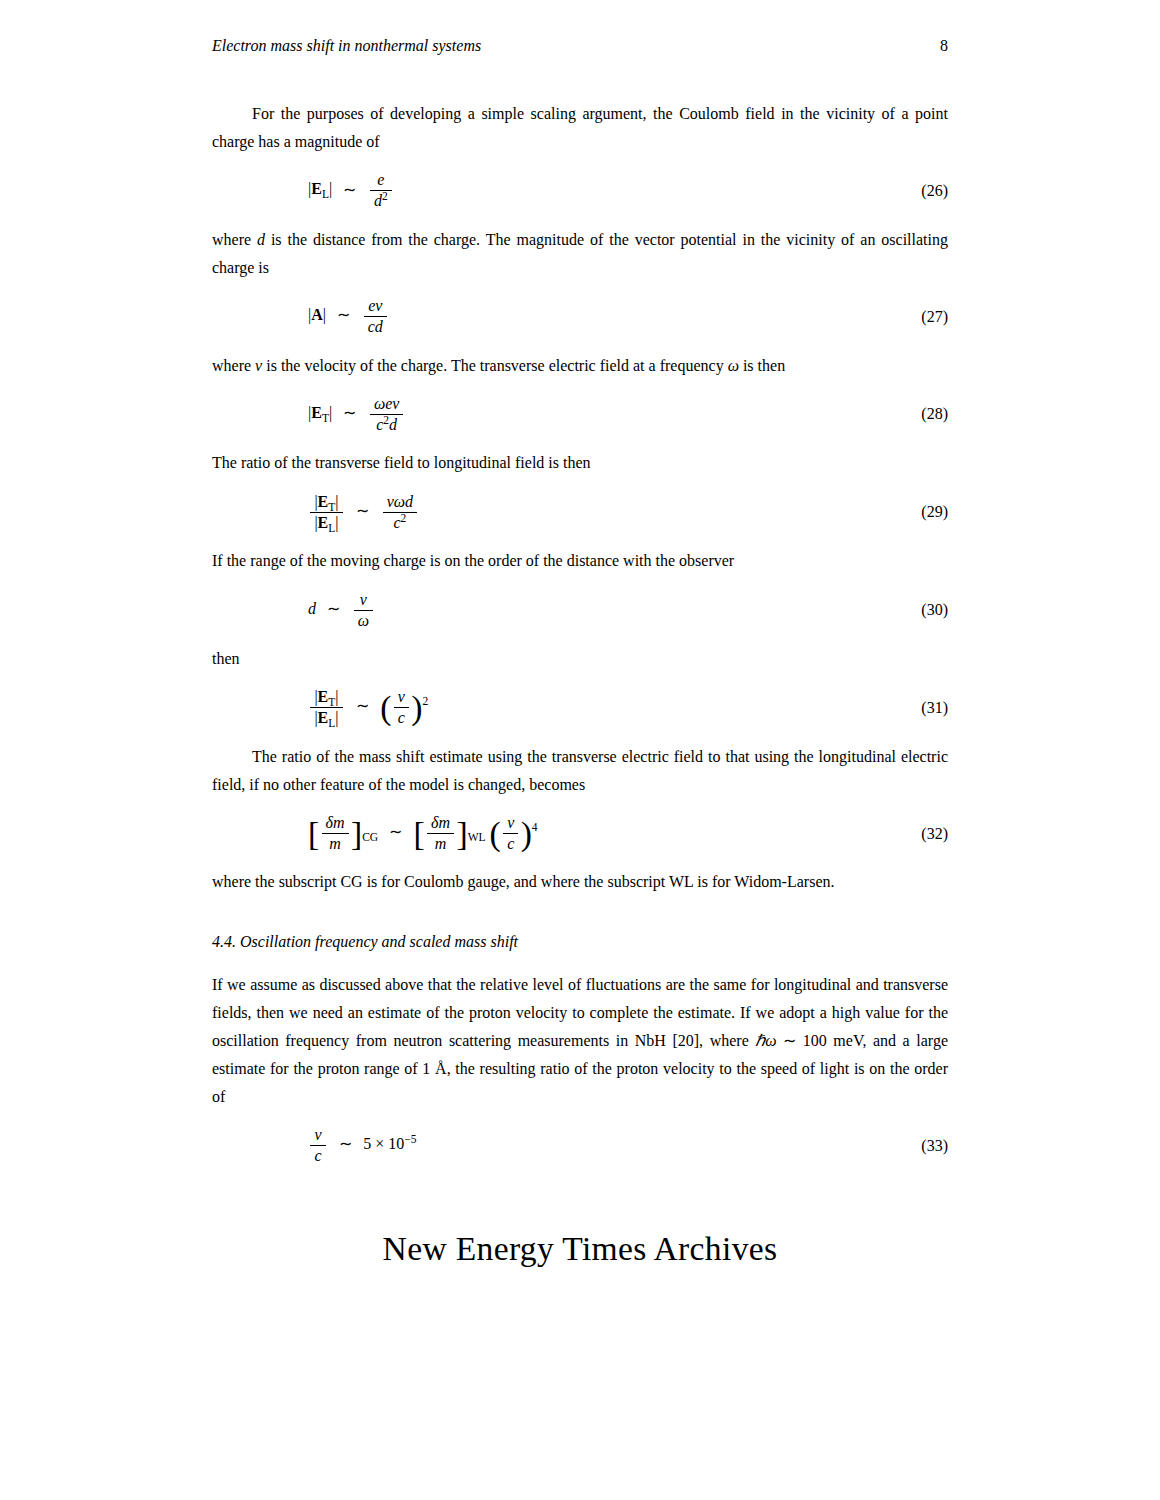Electron mass shift in nonthermal systems 8
For the purposes of developing a simple scaling argument, the Coulomb field in the vicinity of a point charge has a magnitude of
|EL| ∼ ed2 (26)
where d is the distance from the charge. The magnitude of the vector potential in the vicinity of an oscillating charge is
|A| ∼ ev cd (27)
where v is the velocity of the charge. The transverse electric field at a frequency ω is then
|ET| ∼ ωev c2d (28)
The ratio of the transverse field to longitudinal field is then
|ET||EL| ∼ vωd c2 (29)
If the range of the moving charge is on the order of the distance with the observer
d ∼ vω (30)
then
|ET||EL| ∼ (vc)2 (31)
The ratio of the mass shift estimate using the transverse electric field to that using the longitudinal electric field, if no other feature of the model is changed, becomes
[δm m]CG ∼ [δm m]WL (vc)4 (32)
where the subscript CG is for Coulomb gauge, and where the subscript WL is for Widom-Larsen.
4.4. Oscillation frequency and scaled mass shift
If we assume as discussed above that the relative level of fluctuations are the same for longitudinal and transverse fields, then we need an estimate of the proton velocity to complete the estimate. If we adopt a high value for the oscillation frequency from neutron scattering measurements in NbH [20], where ℏω ∼ 100 meV, and a large estimate for the proton range of 1 Å, the resulting ratio of the proton velocity to the speed of light is on the order of
vc ∼ 5 × 10−5 (33)
New Energy Times Archives